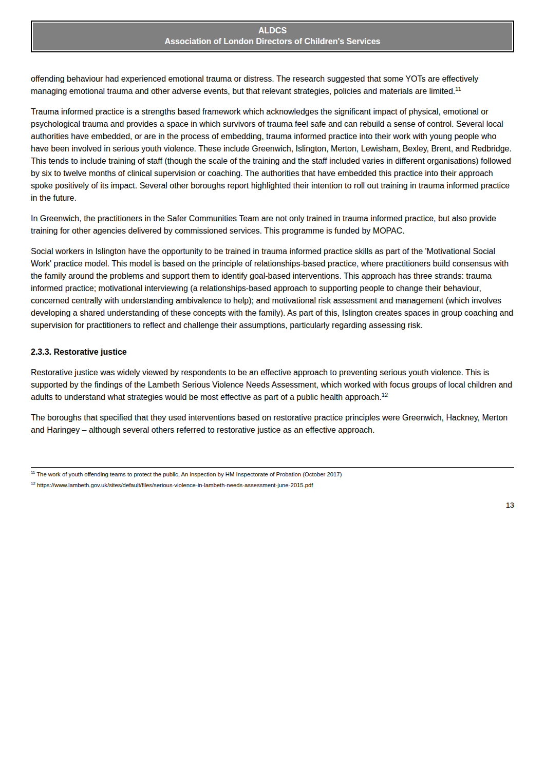ALDCS
Association of London Directors of Children's Services
offending behaviour had experienced emotional trauma or distress. The research suggested that some YOTs are effectively managing emotional trauma and other adverse events, but that relevant strategies, policies and materials are limited.11
Trauma informed practice is a strengths based framework which acknowledges the significant impact of physical, emotional or psychological trauma and provides a space in which survivors of trauma feel safe and can rebuild a sense of control. Several local authorities have embedded, or are in the process of embedding, trauma informed practice into their work with young people who have been involved in serious youth violence. These include Greenwich, Islington, Merton, Lewisham, Bexley, Brent, and Redbridge. This tends to include training of staff (though the scale of the training and the staff included varies in different organisations) followed by six to twelve months of clinical supervision or coaching. The authorities that have embedded this practice into their approach spoke positively of its impact. Several other boroughs report highlighted their intention to roll out training in trauma informed practice in the future.
In Greenwich, the practitioners in the Safer Communities Team are not only trained in trauma informed practice, but also provide training for other agencies delivered by commissioned services. This programme is funded by MOPAC.
Social workers in Islington have the opportunity to be trained in trauma informed practice skills as part of the 'Motivational Social Work' practice model. This model is based on the principle of relationships-based practice, where practitioners build consensus with the family around the problems and support them to identify goal-based interventions. This approach has three strands: trauma informed practice; motivational interviewing (a relationships-based approach to supporting people to change their behaviour, concerned centrally with understanding ambivalence to help); and motivational risk assessment and management (which involves developing a shared understanding of these concepts with the family). As part of this, Islington creates spaces in group coaching and supervision for practitioners to reflect and challenge their assumptions, particularly regarding assessing risk.
2.3.3. Restorative justice
Restorative justice was widely viewed by respondents to be an effective approach to preventing serious youth violence. This is supported by the findings of the Lambeth Serious Violence Needs Assessment, which worked with focus groups of local children and adults to understand what strategies would be most effective as part of a public health approach.12
The boroughs that specified that they used interventions based on restorative practice principles were Greenwich, Hackney, Merton and Haringey – although several others referred to restorative justice as an effective approach.
11 The work of youth offending teams to protect the public, An inspection by HM Inspectorate of Probation (October 2017)
12 https://www.lambeth.gov.uk/sites/default/files/serious-violence-in-lambeth-needs-assessment-june-2015.pdf
13